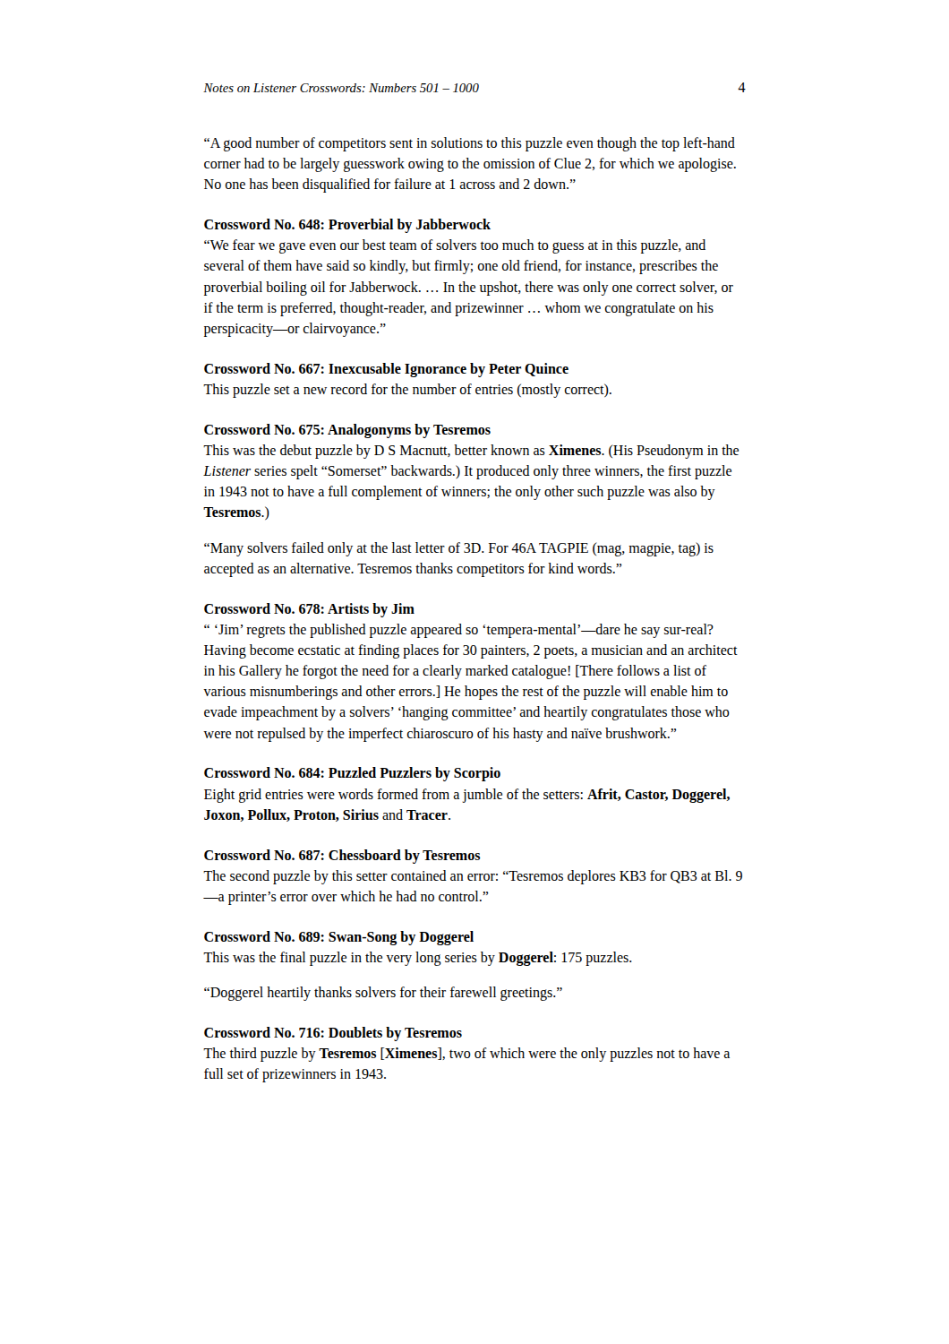Notes on Listener Crosswords: Numbers 501 – 1000 4
“A good number of competitors sent in solutions to this puzzle even though the top left-hand corner had to be largely guesswork owing to the omission of Clue 2, for which we apologise. No one has been disqualified for failure at 1 across and 2 down.”
Crossword No. 648: Proverbial by Jabberwock
“We fear we gave even our best team of solvers too much to guess at in this puzzle, and several of them have said so kindly, but firmly; one old friend, for instance, prescribes the proverbial boiling oil for Jabberwock. … In the upshot, there was only one correct solver, or if the term is preferred, thought-reader, and prizewinner … whom we congratulate on his perspicacity—or clairvoyance.”
Crossword No. 667: Inexcusable Ignorance by Peter Quince
This puzzle set a new record for the number of entries (mostly correct).
Crossword No. 675: Analogonyms by Tesremos
This was the debut puzzle by D S Macnutt, better known as Ximenes. (His Pseudonym in the Listener series spelt “Somerset” backwards.) It produced only three winners, the first puzzle in 1943 not to have a full complement of winners; the only other such puzzle was also by Tesremos.)
“Many solvers failed only at the last letter of 3D. For 46A TAGPIE (mag, magpie, tag) is accepted as an alternative. Tesremos thanks competitors for kind words.”
Crossword No. 678: Artists by Jim
“ ‘Jim’ regrets the published puzzle appeared so ‘tempera-mental’—dare he say sur-real? Having become ecstatic at finding places for 30 painters, 2 poets, a musician and an architect in his Gallery he forgot the need for a clearly marked catalogue! [There follows a list of various misnumberings and other errors.] He hopes the rest of the puzzle will enable him to evade impeachment by a solvers’ ‘hanging committee’ and heartily congratulates those who were not repulsed by the imperfect chiaroscuro of his hasty and naïve brushwork.”
Crossword No. 684: Puzzled Puzzlers by Scorpio
Eight grid entries were words formed from a jumble of the setters: Afrit, Castor, Doggerel, Joxon, Pollux, Proton, Sirius and Tracer.
Crossword No. 687: Chessboard by Tesremos
The second puzzle by this setter contained an error: “Tesremos deplores KB3 for QB3 at Bl. 9—a printer’s error over which he had no control.”
Crossword No. 689: Swan-Song by Doggerel
This was the final puzzle in the very long series by Doggerel: 175 puzzles.
“Doggerel heartily thanks solvers for their farewell greetings.”
Crossword No. 716: Doublets by Tesremos
The third puzzle by Tesremos [Ximenes], two of which were the only puzzles not to have a full set of prizewinners in 1943.